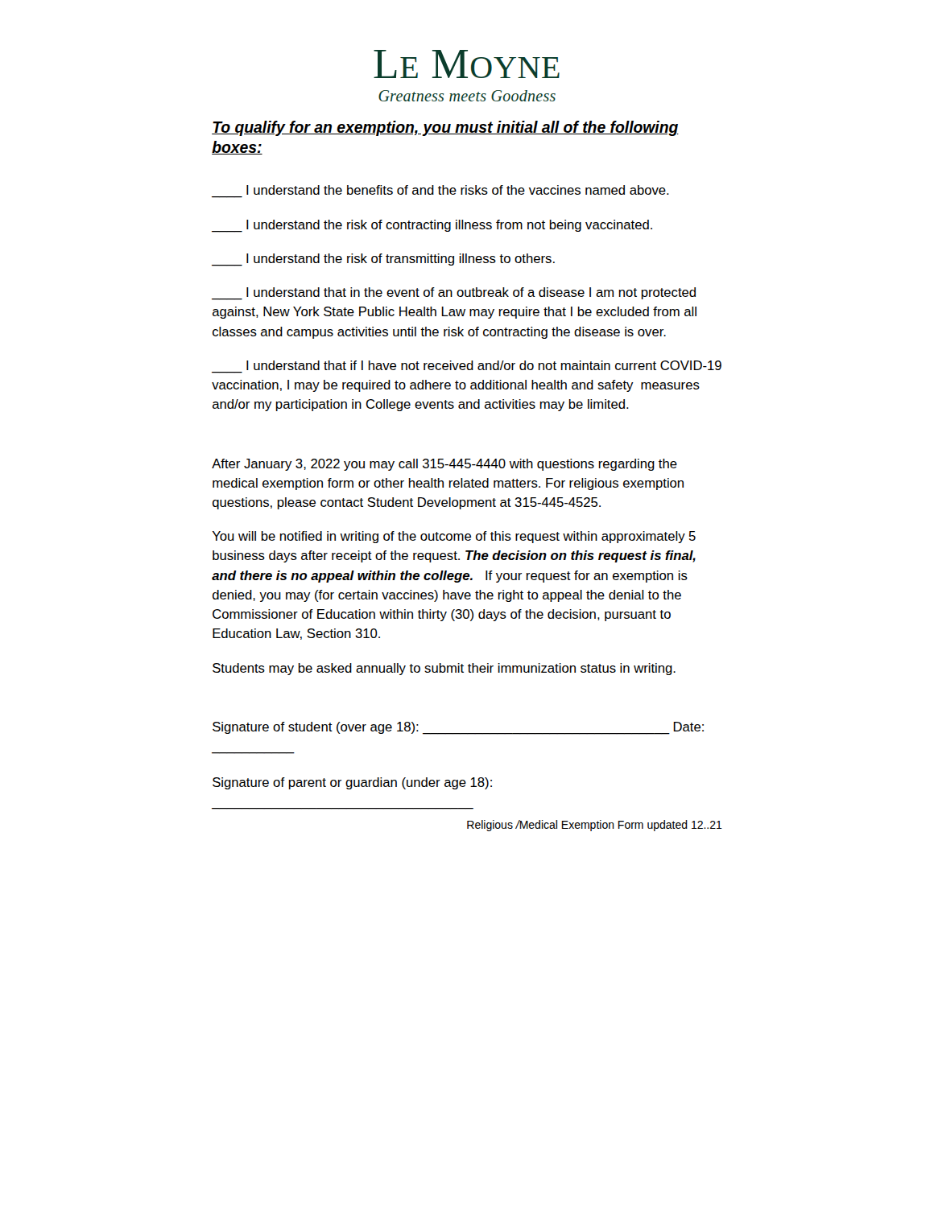LE MOYNE
Greatness meets Goodness
To qualify for an exemption, you must initial all of the following boxes:
____ I understand the benefits of and the risks of the vaccines named above.
____ I understand the risk of contracting illness from not being vaccinated.
____ I understand the risk of transmitting illness to others.
____ I understand that in the event of an outbreak of a disease I am not protected against, New York State Public Health Law may require that I be excluded from all classes and campus activities until the risk of contracting the disease is over.
____ I understand that if I have not received and/or do not maintain current COVID-19 vaccination, I may be required to adhere to additional health and safety measures and/or my participation in College events and activities may be limited.
After January 3, 2022 you may call 315-445-4440 with questions regarding the medical exemption form or other health related matters. For religious exemption questions, please contact Student Development at 315-445-4525.
You will be notified in writing of the outcome of this request within approximately 5 business days after receipt of the request. The decision on this request is final, and there is no appeal within the college. If your request for an exemption is denied, you may (for certain vaccines) have the right to appeal the denial to the Commissioner of Education within thirty (30) days of the decision, pursuant to Education Law, Section 310.
Students may be asked annually to submit their immunization status in writing.
Signature of student (over age 18): _________________________________ Date: ___________
Signature of parent or guardian (under age 18): ___________________________________
Religious /Medical Exemption Form updated 12..21